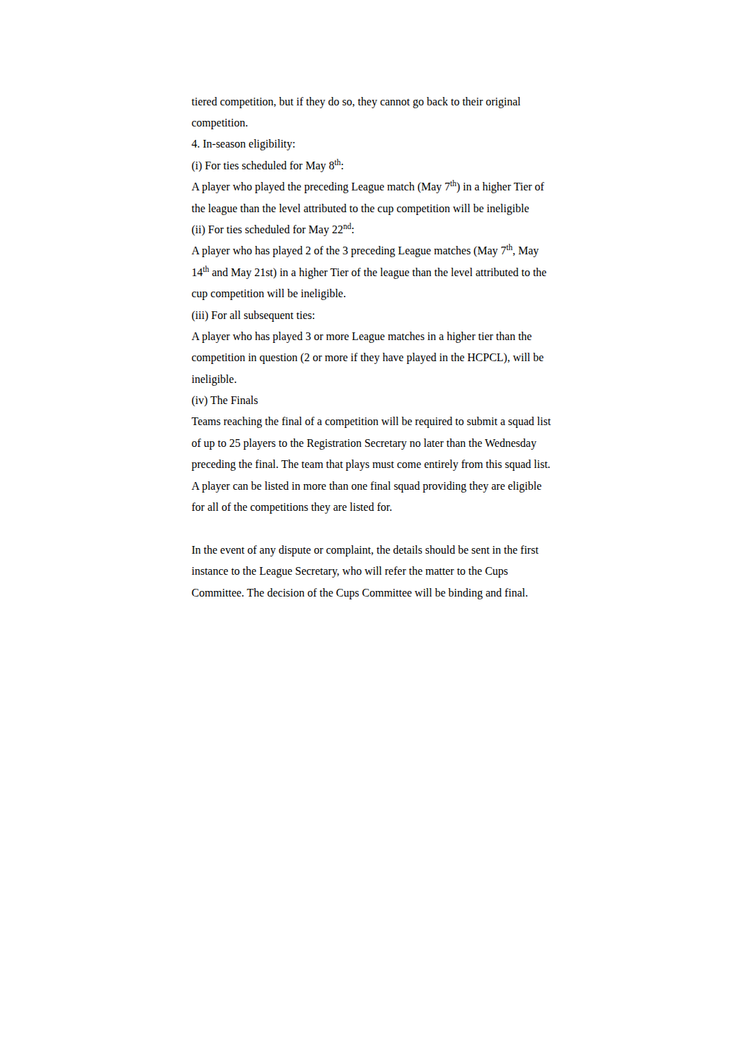tiered competition, but if they do so, they cannot go back to their original competition.
4. In-season eligibility:
(i) For ties scheduled for May 8th:
A player who played the preceding League match (May 7th) in a higher Tier of the league than the level attributed to the cup competition will be ineligible
(ii) For ties scheduled for May 22nd:
A player who has played 2 of the 3 preceding League matches (May 7th, May 14th and May 21st) in a higher Tier of the league than the level attributed to the cup competition will be ineligible.
(iii) For all subsequent ties:
A player who has played 3 or more League matches in a higher tier than the competition in question (2 or more if they have played in the HCPCL), will be ineligible.
(iv) The Finals
Teams reaching the final of a competition will be required to submit a squad list of up to 25 players to the Registration Secretary no later than the Wednesday preceding the final. The team that plays must come entirely from this squad list. A player can be listed in more than one final squad providing they are eligible for all of the competitions they are listed for.
In the event of any dispute or complaint, the details should be sent in the first instance to the League Secretary, who will refer the matter to the Cups Committee. The decision of the Cups Committee will be binding and final.